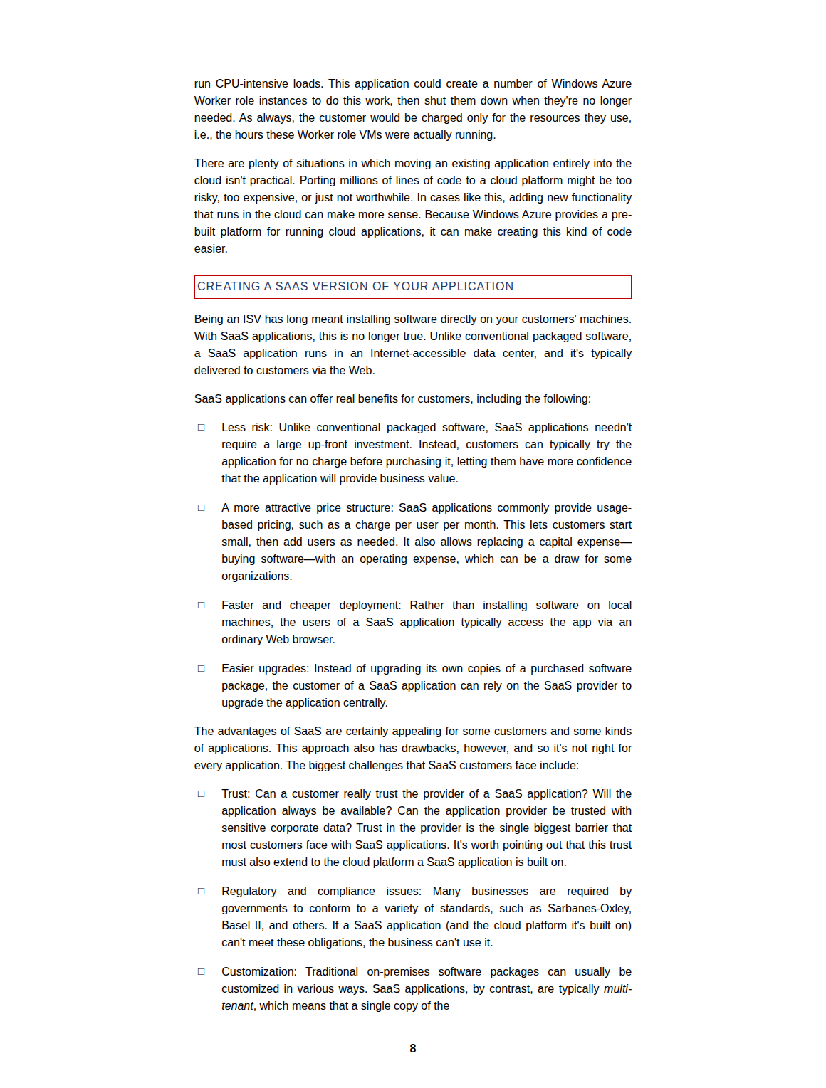run CPU-intensive loads. This application could create a number of Windows Azure Worker role instances to do this work, then shut them down when they're no longer needed. As always, the customer would be charged only for the resources they use, i.e., the hours these Worker role VMs were actually running.
There are plenty of situations in which moving an existing application entirely into the cloud isn't practical. Porting millions of lines of code to a cloud platform might be too risky, too expensive, or just not worthwhile. In cases like this, adding new functionality that runs in the cloud can make more sense. Because Windows Azure provides a pre-built platform for running cloud applications, it can make creating this kind of code easier.
Creating a SaaS Version of Your Application
Being an ISV has long meant installing software directly on your customers' machines. With SaaS applications, this is no longer true. Unlike conventional packaged software, a SaaS application runs in an Internet-accessible data center, and it's typically delivered to customers via the Web.
SaaS applications can offer real benefits for customers, including the following:
Less risk: Unlike conventional packaged software, SaaS applications needn't require a large up-front investment. Instead, customers can typically try the application for no charge before purchasing it, letting them have more confidence that the application will provide business value.
A more attractive price structure: SaaS applications commonly provide usage-based pricing, such as a charge per user per month. This lets customers start small, then add users as needed. It also allows replacing a capital expense—buying software—with an operating expense, which can be a draw for some organizations.
Faster and cheaper deployment: Rather than installing software on local machines, the users of a SaaS application typically access the app via an ordinary Web browser.
Easier upgrades: Instead of upgrading its own copies of a purchased software package, the customer of a SaaS application can rely on the SaaS provider to upgrade the application centrally.
The advantages of SaaS are certainly appealing for some customers and some kinds of applications. This approach also has drawbacks, however, and so it's not right for every application. The biggest challenges that SaaS customers face include:
Trust: Can a customer really trust the provider of a SaaS application? Will the application always be available? Can the application provider be trusted with sensitive corporate data? Trust in the provider is the single biggest barrier that most customers face with SaaS applications. It's worth pointing out that this trust must also extend to the cloud platform a SaaS application is built on.
Regulatory and compliance issues: Many businesses are required by governments to conform to a variety of standards, such as Sarbanes-Oxley, Basel II, and others. If a SaaS application (and the cloud platform it's built on) can't meet these obligations, the business can't use it.
Customization: Traditional on-premises software packages can usually be customized in various ways. SaaS applications, by contrast, are typically multi-tenant, which means that a single copy of the
8